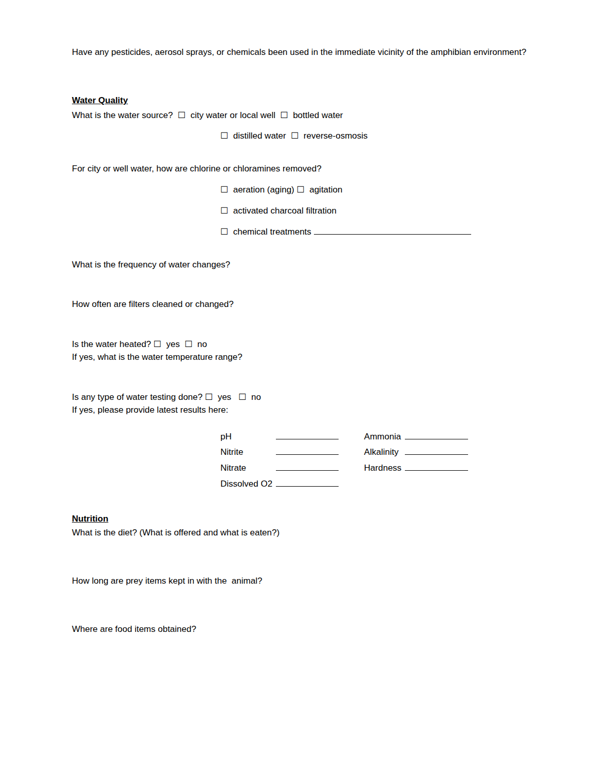Have any pesticides, aerosol sprays, or chemicals been used in the immediate vicinity of the amphibian environment?
Water Quality
What is the water source? ☐ city water or local well ☐ bottled water
☐ distilled water ☐ reverse-osmosis
For city or well water, how are chlorine or chloramines removed?
☐ aeration (aging) ☐ agitation
☐ activated charcoal filtration
☐ chemical treatments
What is the frequency of water changes?
How often are filters cleaned or changed?
Is the water heated? ☐ yes ☐ no
If yes, what is the water temperature range?
Is any type of water testing done? ☐ yes ☐ no
If yes, please provide latest results here:
| pH | | | Ammonia | |
| Nitrite | | | Alkalinity | |
| Nitrate | | | Hardness | |
| Dissolved O2 | | | | |
Nutrition
What is the diet? (What is offered and what is eaten?)
How long are prey items kept in with the animal?
Where are food items obtained?